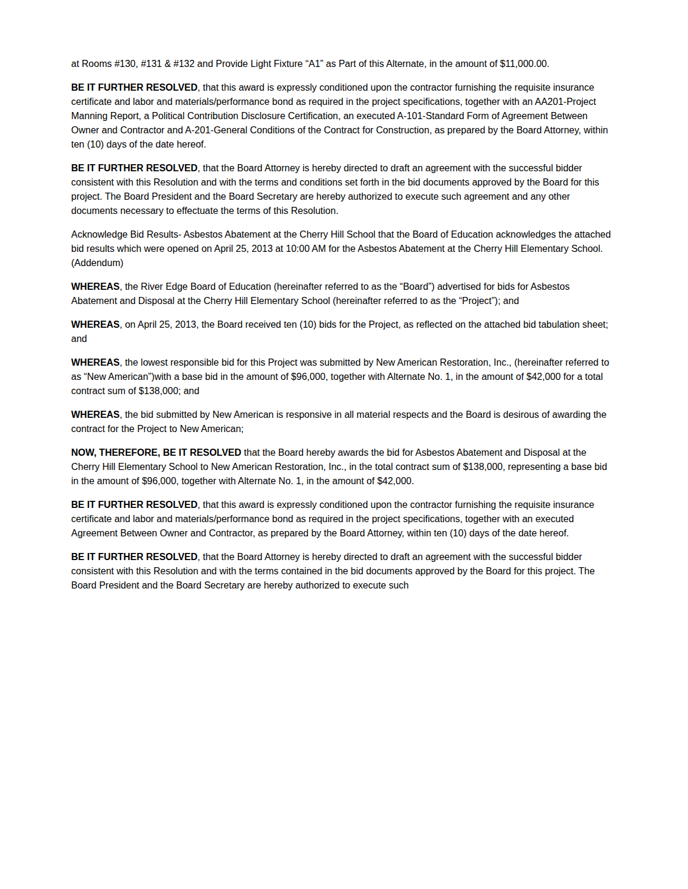at Rooms #130, #131 & #132 and Provide Light Fixture “A1” as Part of this Alternate, in the amount of $11,000.00.
BE IT FURTHER RESOLVED, that this award is expressly conditioned upon the contractor furnishing the requisite insurance certificate and labor and materials/performance bond as required in the project specifications, together with an AA201-Project Manning Report, a Political Contribution Disclosure Certification, an executed A-101-Standard Form of Agreement Between Owner and Contractor and A-201-General Conditions of the Contract for Construction, as prepared by the Board Attorney, within ten (10) days of the date hereof.
BE IT FURTHER RESOLVED, that the Board Attorney is hereby directed to draft an agreement with the successful bidder consistent with this Resolution and with the terms and conditions set forth in the bid documents approved by the Board for this project. The Board President and the Board Secretary are hereby authorized to execute such agreement and any other documents necessary to effectuate the terms of this Resolution.
Acknowledge Bid Results- Asbestos Abatement at the Cherry Hill School that the Board of Education acknowledges the attached bid results which were opened on April 25, 2013 at 10:00 AM for the Asbestos Abatement at the Cherry Hill Elementary School. (Addendum)
WHEREAS, the River Edge Board of Education (hereinafter referred to as the “Board”) advertised for bids for Asbestos Abatement and Disposal at the Cherry Hill Elementary School (hereinafter referred to as the “Project”); and
WHEREAS, on April 25, 2013, the Board received ten (10) bids for the Project, as reflected on the attached bid tabulation sheet; and
WHEREAS, the lowest responsible bid for this Project was submitted by New American Restoration, Inc., (hereinafter referred to as “New American”)with a base bid in the amount of $96,000, together with Alternate No. 1, in the amount of $42,000 for a total contract sum of $138,000; and
WHEREAS, the bid submitted by New American is responsive in all material respects and the Board is desirous of awarding the contract for the Project to New American;
NOW, THEREFORE, BE IT RESOLVED that the Board hereby awards the bid for Asbestos Abatement and Disposal at the Cherry Hill Elementary School to New American Restoration, Inc., in the total contract sum of $138,000, representing a base bid in the amount of $96,000, together with Alternate No. 1, in the amount of $42,000.
BE IT FURTHER RESOLVED, that this award is expressly conditioned upon the contractor furnishing the requisite insurance certificate and labor and materials/performance bond as required in the project specifications, together with an executed Agreement Between Owner and Contractor, as prepared by the Board Attorney, within ten (10) days of the date hereof.
BE IT FURTHER RESOLVED, that the Board Attorney is hereby directed to draft an agreement with the successful bidder consistent with this Resolution and with the terms contained in the bid documents approved by the Board for this project. The Board President and the Board Secretary are hereby authorized to execute such